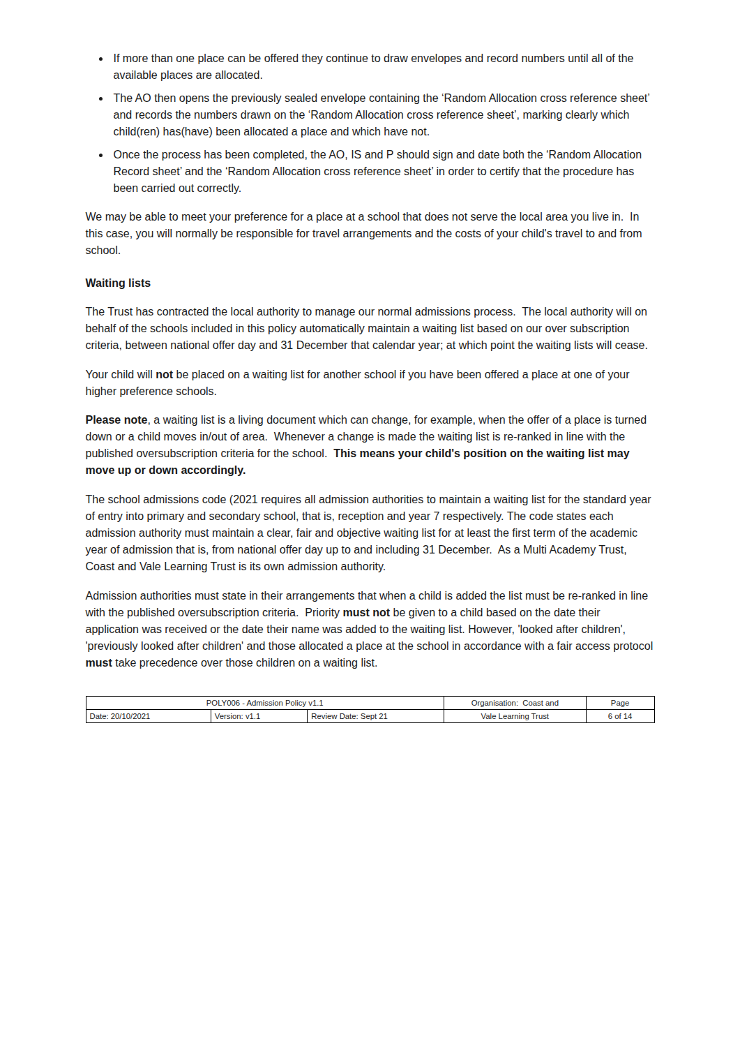If more than one place can be offered they continue to draw envelopes and record numbers until all of the available places are allocated.
The AO then opens the previously sealed envelope containing the ‘Random Allocation cross reference sheet’ and records the numbers drawn on the ‘Random Allocation cross reference sheet’, marking clearly which child(ren) has(have) been allocated a place and which have not.
Once the process has been completed, the AO, IS and P should sign and date both the ‘Random Allocation Record sheet’ and the ‘Random Allocation cross reference sheet’ in order to certify that the procedure has been carried out correctly.
We may be able to meet your preference for a place at a school that does not serve the local area you live in. In this case, you will normally be responsible for travel arrangements and the costs of your child's travel to and from school.
Waiting lists
The Trust has contracted the local authority to manage our normal admissions process. The local authority will on behalf of the schools included in this policy automatically maintain a waiting list based on our over subscription criteria, between national offer day and 31 December that calendar year; at which point the waiting lists will cease.
Your child will not be placed on a waiting list for another school if you have been offered a place at one of your higher preference schools.
Please note, a waiting list is a living document which can change, for example, when the offer of a place is turned down or a child moves in/out of area. Whenever a change is made the waiting list is re-ranked in line with the published oversubscription criteria for the school. This means your child's position on the waiting list may move up or down accordingly.
The school admissions code (2021 requires all admission authorities to maintain a waiting list for the standard year of entry into primary and secondary school, that is, reception and year 7 respectively. The code states each admission authority must maintain a clear, fair and objective waiting list for at least the first term of the academic year of admission that is, from national offer day up to and including 31 December. As a Multi Academy Trust, Coast and Vale Learning Trust is its own admission authority.
Admission authorities must state in their arrangements that when a child is added the list must be re-ranked in line with the published oversubscription criteria. Priority must not be given to a child based on the date their application was received or the date their name was added to the waiting list. However, 'looked after children', 'previously looked after children' and those allocated a place at the school in accordance with a fair access protocol must take precedence over those children on a waiting list.
| POLY006 - Admission Policy v1.1 | Organisation: Coast and | Page |
| Date: 20/10/2021 | Version: v1.1 | Review Date: Sept 21 | Vale Learning Trust | 6 of 14 |